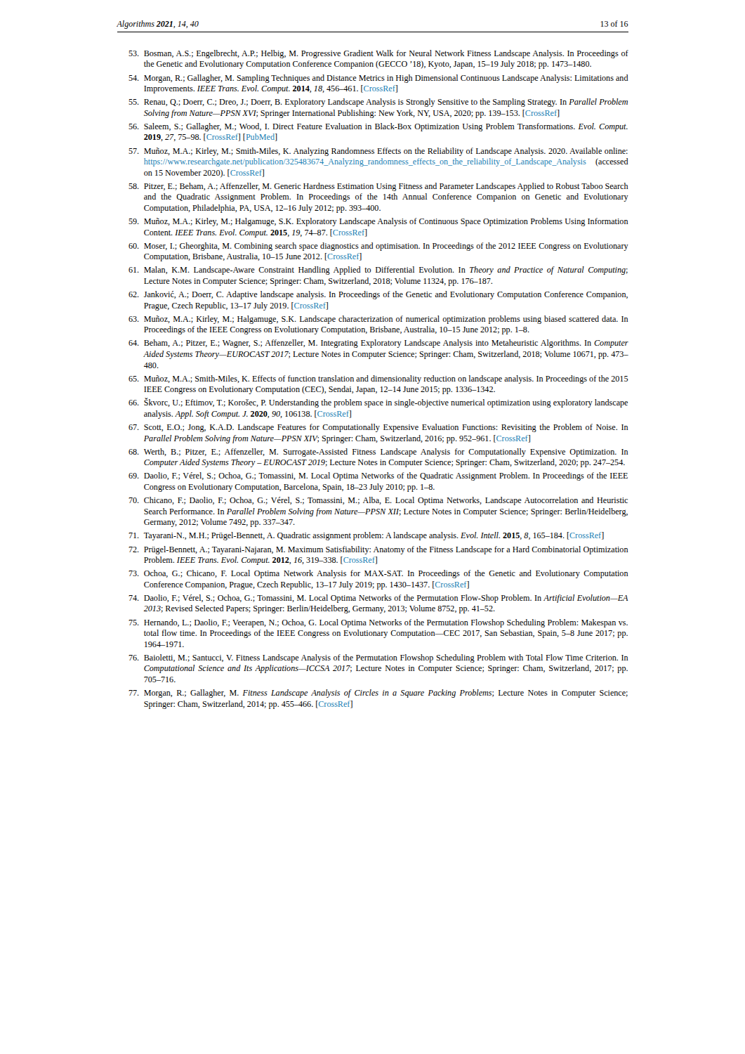Algorithms 2021, 14, 40 13 of 16
53. Bosman, A.S.; Engelbrecht, A.P.; Helbig, M. Progressive Gradient Walk for Neural Network Fitness Landscape Analysis. In Proceedings of the Genetic and Evolutionary Computation Conference Companion (GECCO ’18), Kyoto, Japan, 15–19 July 2018; pp. 1473–1480.
54. Morgan, R.; Gallagher, M. Sampling Techniques and Distance Metrics in High Dimensional Continuous Landscape Analysis: Limitations and Improvements. IEEE Trans. Evol. Comput. 2014, 18, 456–461. [CrossRef]
55. Renau, Q.; Doerr, C.; Dreo, J.; Doerr, B. Exploratory Landscape Analysis is Strongly Sensitive to the Sampling Strategy. In Parallel Problem Solving from Nature—PPSN XVI; Springer International Publishing: New York, NY, USA, 2020; pp. 139–153. [CrossRef]
56. Saleem, S.; Gallagher, M.; Wood, I. Direct Feature Evaluation in Black-Box Optimization Using Problem Transformations. Evol. Comput. 2019, 27, 75–98. [CrossRef] [PubMed]
57. Muñoz, M.A.; Kirley, M.; Smith-Miles, K. Analyzing Randomness Effects on the Reliability of Landscape Analysis. 2020. Available online: https://www.researchgate.net/publication/325483674_Analyzing_randomness_effects_on_the_reliability_of_Landscape_Analysis (accessed on 15 November 2020). [CrossRef]
58. Pitzer, E.; Beham, A.; Affenzeller, M. Generic Hardness Estimation Using Fitness and Parameter Landscapes Applied to Robust Taboo Search and the Quadratic Assignment Problem. In Proceedings of the 14th Annual Conference Companion on Genetic and Evolutionary Computation, Philadelphia, PA, USA, 12–16 July 2012; pp. 393–400.
59. Muñoz, M.A.; Kirley, M.; Halgamuge, S.K. Exploratory Landscape Analysis of Continuous Space Optimization Problems Using Information Content. IEEE Trans. Evol. Comput. 2015, 19, 74–87. [CrossRef]
60. Moser, I.; Gheorghita, M. Combining search space diagnostics and optimisation. In Proceedings of the 2012 IEEE Congress on Evolutionary Computation, Brisbane, Australia, 10–15 June 2012. [CrossRef]
61. Malan, K.M. Landscape-Aware Constraint Handling Applied to Differential Evolution. In Theory and Practice of Natural Computing; Lecture Notes in Computer Science; Springer: Cham, Switzerland, 2018; Volume 11324, pp. 176–187.
62. Janković, A.; Doerr, C. Adaptive landscape analysis. In Proceedings of the Genetic and Evolutionary Computation Conference Companion, Prague, Czech Republic, 13–17 July 2019. [CrossRef]
63. Muñoz, M.A.; Kirley, M.; Halgamuge, S.K. Landscape characterization of numerical optimization problems using biased scattered data. In Proceedings of the IEEE Congress on Evolutionary Computation, Brisbane, Australia, 10–15 June 2012; pp. 1–8.
64. Beham, A.; Pitzer, E.; Wagner, S.; Affenzeller, M. Integrating Exploratory Landscape Analysis into Metaheuristic Algorithms. In Computer Aided Systems Theory—EUROCAST 2017; Lecture Notes in Computer Science; Springer: Cham, Switzerland, 2018; Volume 10671, pp. 473–480.
65. Muñoz, M.A.; Smith-Miles, K. Effects of function translation and dimensionality reduction on landscape analysis. In Proceedings of the 2015 IEEE Congress on Evolutionary Computation (CEC), Sendai, Japan, 12–14 June 2015; pp. 1336–1342.
66. Škvorc, U.; Eftimov, T.; Korošec, P. Understanding the problem space in single-objective numerical optimization using exploratory landscape analysis. Appl. Soft Comput. J. 2020, 90, 106138. [CrossRef]
67. Scott, E.O.; Jong, K.A.D. Landscape Features for Computationally Expensive Evaluation Functions: Revisiting the Problem of Noise. In Parallel Problem Solving from Nature—PPSN XIV; Springer: Cham, Switzerland, 2016; pp. 952–961. [CrossRef]
68. Werth, B.; Pitzer, E.; Affenzeller, M. Surrogate-Assisted Fitness Landscape Analysis for Computationally Expensive Optimization. In Computer Aided Systems Theory – EUROCAST 2019; Lecture Notes in Computer Science; Springer: Cham, Switzerland, 2020; pp. 247–254.
69. Daolio, F.; Vérel, S.; Ochoa, G.; Tomassini, M. Local Optima Networks of the Quadratic Assignment Problem. In Proceedings of the IEEE Congress on Evolutionary Computation, Barcelona, Spain, 18–23 July 2010; pp. 1–8.
70. Chicano, F.; Daolio, F.; Ochoa, G.; Vérel, S.; Tomassini, M.; Alba, E. Local Optima Networks, Landscape Autocorrelation and Heuristic Search Performance. In Parallel Problem Solving from Nature—PPSN XII; Lecture Notes in Computer Science; Springer: Berlin/Heidelberg, Germany, 2012; Volume 7492, pp. 337–347.
71. Tayarani-N., M.H.; Prügel-Bennett, A. Quadratic assignment problem: A landscape analysis. Evol. Intell. 2015, 8, 165–184. [CrossRef]
72. Prügel-Bennett, A.; Tayarani-Najaran, M. Maximum Satisfiability: Anatomy of the Fitness Landscape for a Hard Combinatorial Optimization Problem. IEEE Trans. Evol. Comput. 2012, 16, 319–338. [CrossRef]
73. Ochoa, G.; Chicano, F. Local Optima Network Analysis for MAX-SAT. In Proceedings of the Genetic and Evolutionary Computation Conference Companion, Prague, Czech Republic, 13–17 July 2019; pp. 1430–1437. [CrossRef]
74. Daolio, F.; Vérel, S.; Ochoa, G.; Tomassini, M. Local Optima Networks of the Permutation Flow-Shop Problem. In Artificial Evolution—EA 2013; Revised Selected Papers; Springer: Berlin/Heidelberg, Germany, 2013; Volume 8752, pp. 41–52.
75. Hernando, L.; Daolio, F.; Veerapen, N.; Ochoa, G. Local Optima Networks of the Permutation Flowshop Scheduling Problem: Makespan vs. total flow time. In Proceedings of the IEEE Congress on Evolutionary Computation—CEC 2017, San Sebastian, Spain, 5–8 June 2017; pp. 1964–1971.
76. Baioletti, M.; Santucci, V. Fitness Landscape Analysis of the Permutation Flowshop Scheduling Problem with Total Flow Time Criterion. In Computational Science and Its Applications—ICCSA 2017; Lecture Notes in Computer Science; Springer: Cham, Switzerland, 2017; pp. 705–716.
77. Morgan, R.; Gallagher, M. Fitness Landscape Analysis of Circles in a Square Packing Problems; Lecture Notes in Computer Science; Springer: Cham, Switzerland, 2014; pp. 455–466. [CrossRef]